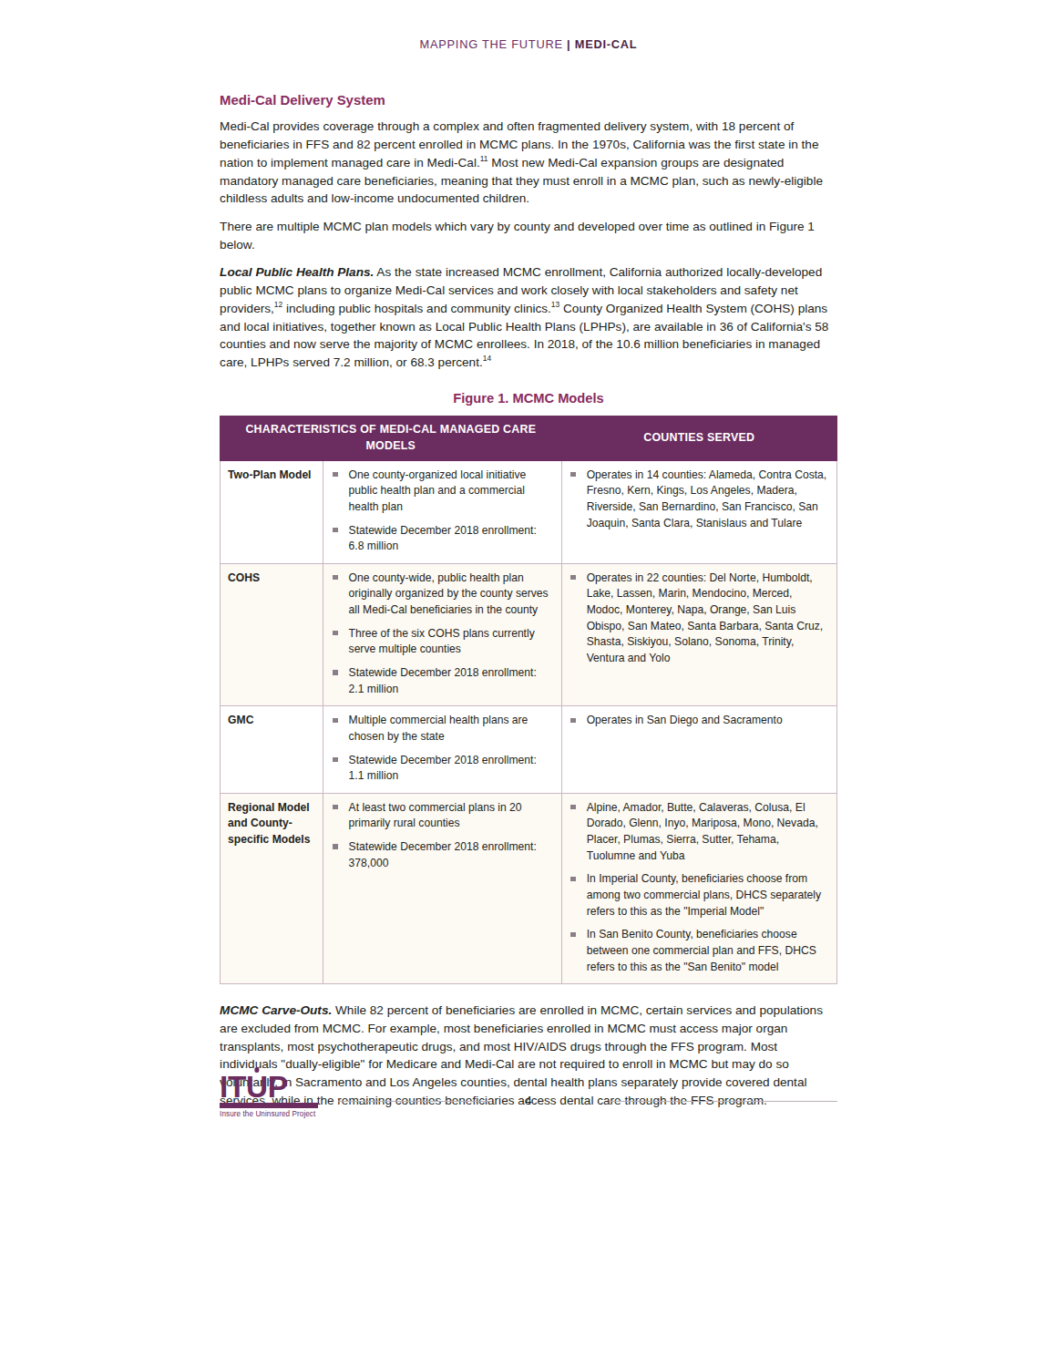MAPPING THE FUTURE | MEDI-CAL
Medi-Cal Delivery System
Medi-Cal provides coverage through a complex and often fragmented delivery system, with 18 percent of beneficiaries in FFS and 82 percent enrolled in MCMC plans. In the 1970s, California was the first state in the nation to implement managed care in Medi-Cal.11 Most new Medi-Cal expansion groups are designated mandatory managed care beneficiaries, meaning that they must enroll in a MCMC plan, such as newly-eligible childless adults and low-income undocumented children.
There are multiple MCMC plan models which vary by county and developed over time as outlined in Figure 1 below.
Local Public Health Plans. As the state increased MCMC enrollment, California authorized locally-developed public MCMC plans to organize Medi-Cal services and work closely with local stakeholders and safety net providers,12 including public hospitals and community clinics.13 County Organized Health System (COHS) plans and local initiatives, together known as Local Public Health Plans (LPHPs), are available in 36 of California's 58 counties and now serve the majority of MCMC enrollees. In 2018, of the 10.6 million beneficiaries in managed care, LPHPs served 7.2 million, or 68.3 percent.14
Figure 1. MCMC Models
| CHARACTERISTICS OF MEDI-CAL MANAGED CARE MODELS | COUNTIES SERVED |
| --- | --- |
| Two-Plan Model | One county-organized local initiative public health plan and a commercial health plan Statewide December 2018 enrollment: 6.8 million | Operates in 14 counties: Alameda, Contra Costa, Fresno, Kern, Kings, Los Angeles, Madera, Riverside, San Bernardino, San Francisco, San Joaquin, Santa Clara, Stanislaus and Tulare |
| COHS | One county-wide, public health plan originally organized by the county serves all Medi-Cal beneficiaries in the county Three of the six COHS plans currently serve multiple counties Statewide December 2018 enrollment: 2.1 million | Operates in 22 counties: Del Norte, Humboldt, Lake, Lassen, Marin, Mendocino, Merced, Modoc, Monterey, Napa, Orange, San Luis Obispo, San Mateo, Santa Barbara, Santa Cruz, Shasta, Siskiyou, Solano, Sonoma, Trinity, Ventura and Yolo |
| GMC | Multiple commercial health plans are chosen by the state Statewide December 2018 enrollment: 1.1 million | Operates in San Diego and Sacramento |
| Regional Model and County-specific Models | At least two commercial plans in 20 primarily rural counties Statewide December 2018 enrollment: 378,000 | Alpine, Amador, Butte, Calaveras, Colusa, El Dorado, Glenn, Inyo, Mariposa, Mono, Nevada, Placer, Plumas, Sierra, Sutter, Tehama, Tuolumne and Yuba In Imperial County, beneficiaries choose from among two commercial plans, DHCS separately refers to this as the "Imperial Model" In San Benito County, beneficiaries choose between one commercial plan and FFS, DHCS refers to this as the "San Benito" model |
MCMC Carve-Outs. While 82 percent of beneficiaries are enrolled in MCMC, certain services and populations are excluded from MCMC. For example, most beneficiaries enrolled in MCMC must access major organ transplants, most psychotherapeutic drugs, and most HIV/AIDS drugs through the FFS program. Most individuals "dually-eligible" for Medicare and Medi-Cal are not required to enroll in MCMC but may do so voluntarily. In Sacramento and Los Angeles counties, dental health plans separately provide covered dental services, while in the remaining counties beneficiaries access dental care through the FFS program.
ITUP
Insure the Uninsured Project
4